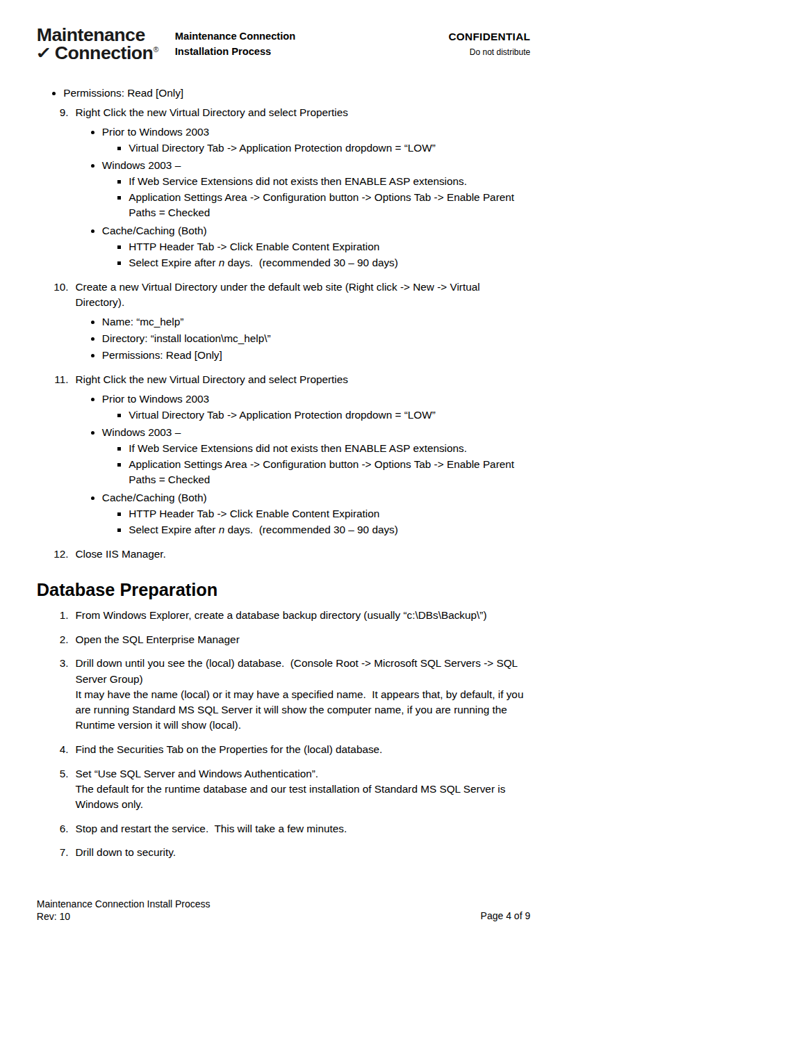Maintenance
✓Connection®
Maintenance Connection
Installation Process
CONFIDENTIAL
Do not distribute
Permissions: Read [Only]
Right Click the new Virtual Directory and select Properties
Prior to Windows 2003
Virtual Directory Tab -> Application Protection dropdown = “LOW”
Windows 2003 –
If Web Service Extensions did not exists then ENABLE ASP extensions.
Application Settings Area -> Configuration button -> Options Tab -> Enable Parent Paths = Checked
Cache/Caching (Both)
HTTP Header Tab -> Click Enable Content Expiration
Select Expire after n days. (recommended 30 – 90 days)
Create a new Virtual Directory under the default web site (Right click -> New -> Virtual Directory).
Name: “mc_help”
Directory: “install location\mc_help\”
Permissions: Read [Only]
Right Click the new Virtual Directory and select Properties
Prior to Windows 2003
Virtual Directory Tab -> Application Protection dropdown = “LOW”
Windows 2003 –
If Web Service Extensions did not exists then ENABLE ASP extensions.
Application Settings Area -> Configuration button -> Options Tab -> Enable Parent Paths = Checked
Cache/Caching (Both)
HTTP Header Tab -> Click Enable Content Expiration
Select Expire after n days. (recommended 30 – 90 days)
Close IIS Manager.
Database Preparation
From Windows Explorer, create a database backup directory (usually “c:\DBs\Backup\”)
Open the SQL Enterprise Manager
Drill down until you see the (local) database. (Console Root -> Microsoft SQL Servers -> SQL Server Group)
It may have the name (local) or it may have a specified name. It appears that, by default, if you are running Standard MS SQL Server it will show the computer name, if you are running the Runtime version it will show (local).
Find the Securities Tab on the Properties for the (local) database.
Set “Use SQL Server and Windows Authentication”.
The default for the runtime database and our test installation of Standard MS SQL Server is Windows only.
Stop and restart the service. This will take a few minutes.
Drill down to security.
Maintenance Connection Install Process
Rev: 10
Page 4 of 9